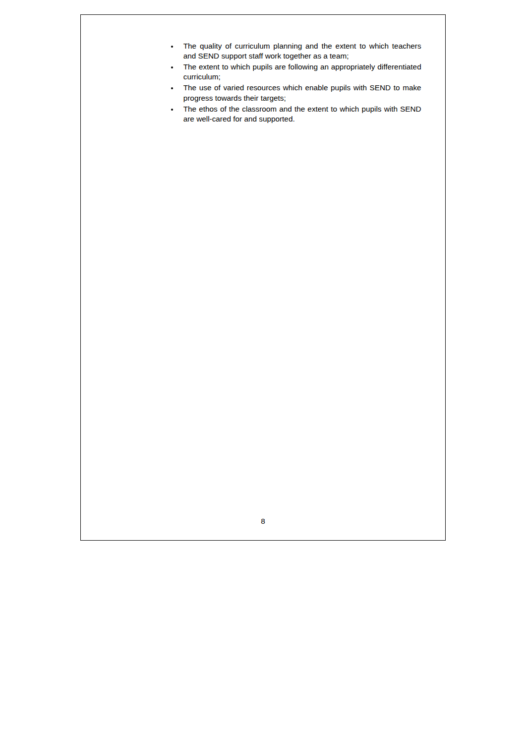The quality of curriculum planning and the extent to which teachers and SEND support staff work together as a team;
The extent to which pupils are following an appropriately differentiated curriculum;
The use of varied resources which enable pupils with SEND to make progress towards their targets;
The ethos of the classroom and the extent to which pupils with SEND are well-cared for and supported.
8